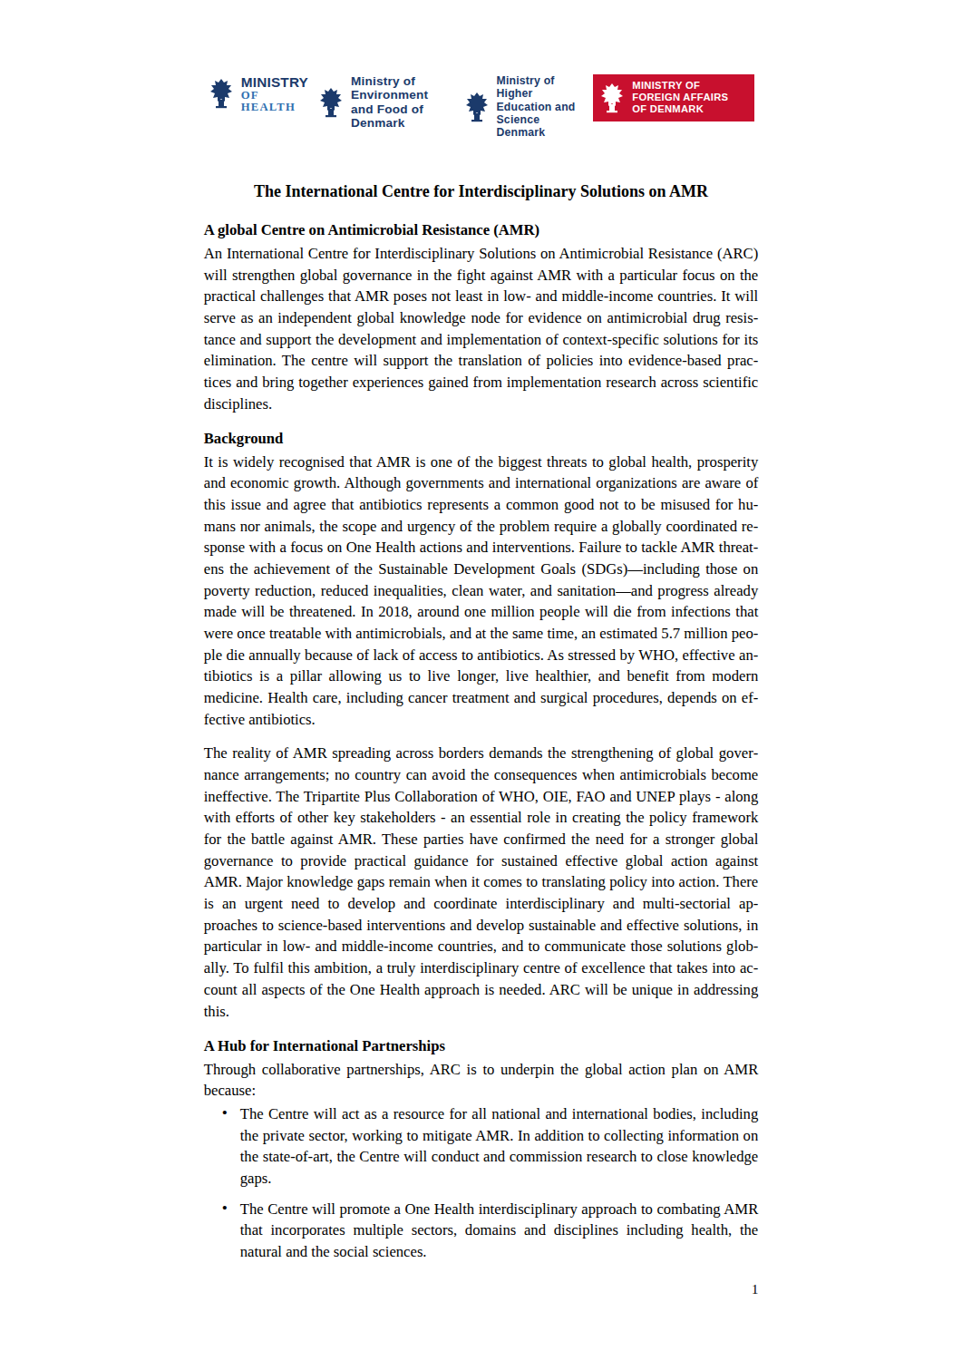MINISTRY
OF HEALTH
Ministry of Environment
and Food of Denmark
Ministry of Higher
Education and Science
Denmark
MINISTRY OF FOREIGN AFFAIRS
OF DENMARK
The International Centre for Interdisciplinary Solutions on AMR
A global Centre on Antimicrobial Resistance (AMR)
An International Centre for Interdisciplinary Solutions on Antimicrobial Resistance (ARC) will strengthen global governance in the fight against AMR with a particular focus on the practical challenges that AMR poses not least in low- and middle-income countries. It will serve as an independent global knowledge node for evidence on antimicrobial drug resistance and support the development and implementation of context-specific solutions for its elimination. The centre will support the translation of policies into evidence-based practices and bring together experiences gained from implementation research across scientific disciplines.
Background
It is widely recognised that AMR is one of the biggest threats to global health, prosperity and economic growth. Although governments and international organizations are aware of this issue and agree that antibiotics represents a common good not to be misused for humans nor animals, the scope and urgency of the problem require a globally coordinated response with a focus on One Health actions and interventions. Failure to tackle AMR threatens the achievement of the Sustainable Development Goals (SDGs)—including those on poverty reduction, reduced inequalities, clean water, and sanitation—and progress already made will be threatened. In 2018, around one million people will die from infections that were once treatable with antimicrobials, and at the same time, an estimated 5.7 million people die annually because of lack of access to antibiotics. As stressed by WHO, effective antibiotics is a pillar allowing us to live longer, live healthier, and benefit from modern medicine. Health care, including cancer treatment and surgical procedures, depends on effective antibiotics.
The reality of AMR spreading across borders demands the strengthening of global governance arrangements; no country can avoid the consequences when antimicrobials become ineffective. The Tripartite Plus Collaboration of WHO, OIE, FAO and UNEP plays - along with efforts of other key stakeholders - an essential role in creating the policy framework for the battle against AMR. These parties have confirmed the need for a stronger global governance to provide practical guidance for sustained effective global action against AMR. Major knowledge gaps remain when it comes to translating policy into action. There is an urgent need to develop and coordinate interdisciplinary and multi-sectorial approaches to science-based interventions and develop sustainable and effective solutions, in particular in low- and middle-income countries, and to communicate those solutions globally. To fulfil this ambition, a truly interdisciplinary centre of excellence that takes into account all aspects of the One Health approach is needed. ARC will be unique in addressing this.
A Hub for International Partnerships
Through collaborative partnerships, ARC is to underpin the global action plan on AMR because:
The Centre will act as a resource for all national and international bodies, including the private sector, working to mitigate AMR. In addition to collecting information on the state-of-art, the Centre will conduct and commission research to close knowledge gaps.
The Centre will promote a One Health interdisciplinary approach to combating AMR that incorporates multiple sectors, domains and disciplines including health, the natural and the social sciences.
1